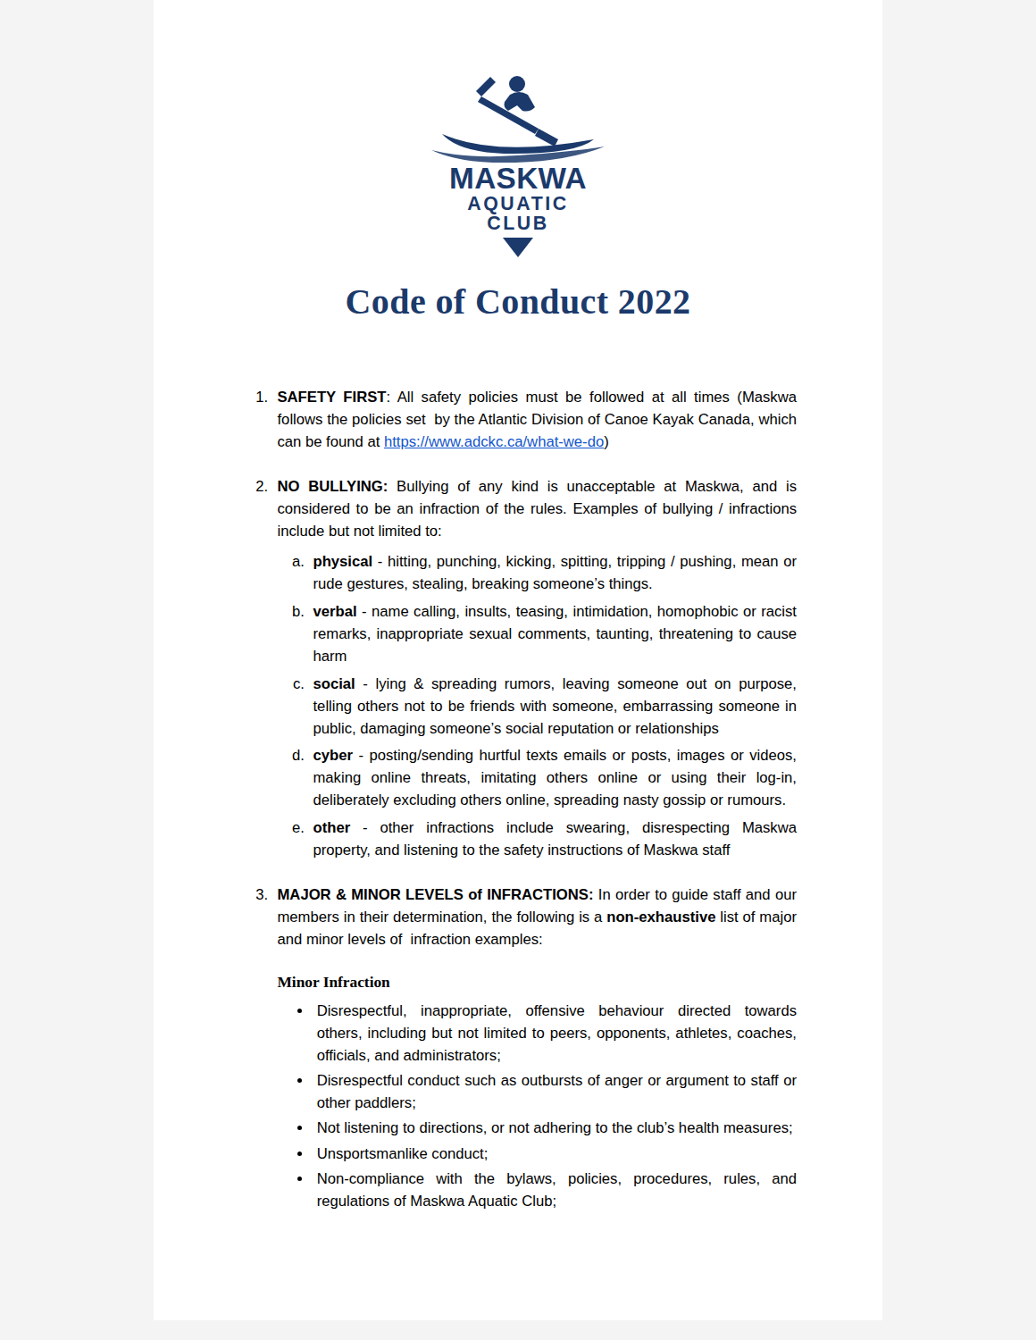MASKWA
AQUATIC
CLUB
Code of Conduct 2022
SAFETY FIRST: All safety policies must be followed at all times (Maskwa follows the policies set by the Atlantic Division of Canoe Kayak Canada, which can be found at https://www.adckc.ca/what-we-do)
NO BULLYING: Bullying of any kind is unacceptable at Maskwa, and is considered to be an infraction of the rules. Examples of bullying / infractions include but not limited to:
physical - hitting, punching, kicking, spitting, tripping / pushing, mean or rude gestures, stealing, breaking someone’s things.
verbal - name calling, insults, teasing, intimidation, homophobic or racist remarks, inappropriate sexual comments, taunting, threatening to cause harm
social - lying & spreading rumors, leaving someone out on purpose, telling others not to be friends with someone, embarrassing someone in public, damaging someone’s social reputation or relationships
cyber - posting/sending hurtful texts emails or posts, images or videos, making online threats, imitating others online or using their log-in, deliberately excluding others online, spreading nasty gossip or rumours.
other - other infractions include swearing, disrespecting Maskwa property, and listening to the safety instructions of Maskwa staff
MAJOR & MINOR LEVELS of INFRACTIONS: In order to guide staff and our members in their determination, the following is a non-exhaustive list of major and minor levels of infraction examples:
Minor Infraction
Disrespectful, inappropriate, offensive behaviour directed towards others, including but not limited to peers, opponents, athletes, coaches, officials, and administrators;
Disrespectful conduct such as outbursts of anger or argument to staff or other paddlers;
Not listening to directions, or not adhering to the club’s health measures;
Unsportsmanlike conduct;
Non-compliance with the bylaws, policies, procedures, rules, and regulations of Maskwa Aquatic Club;